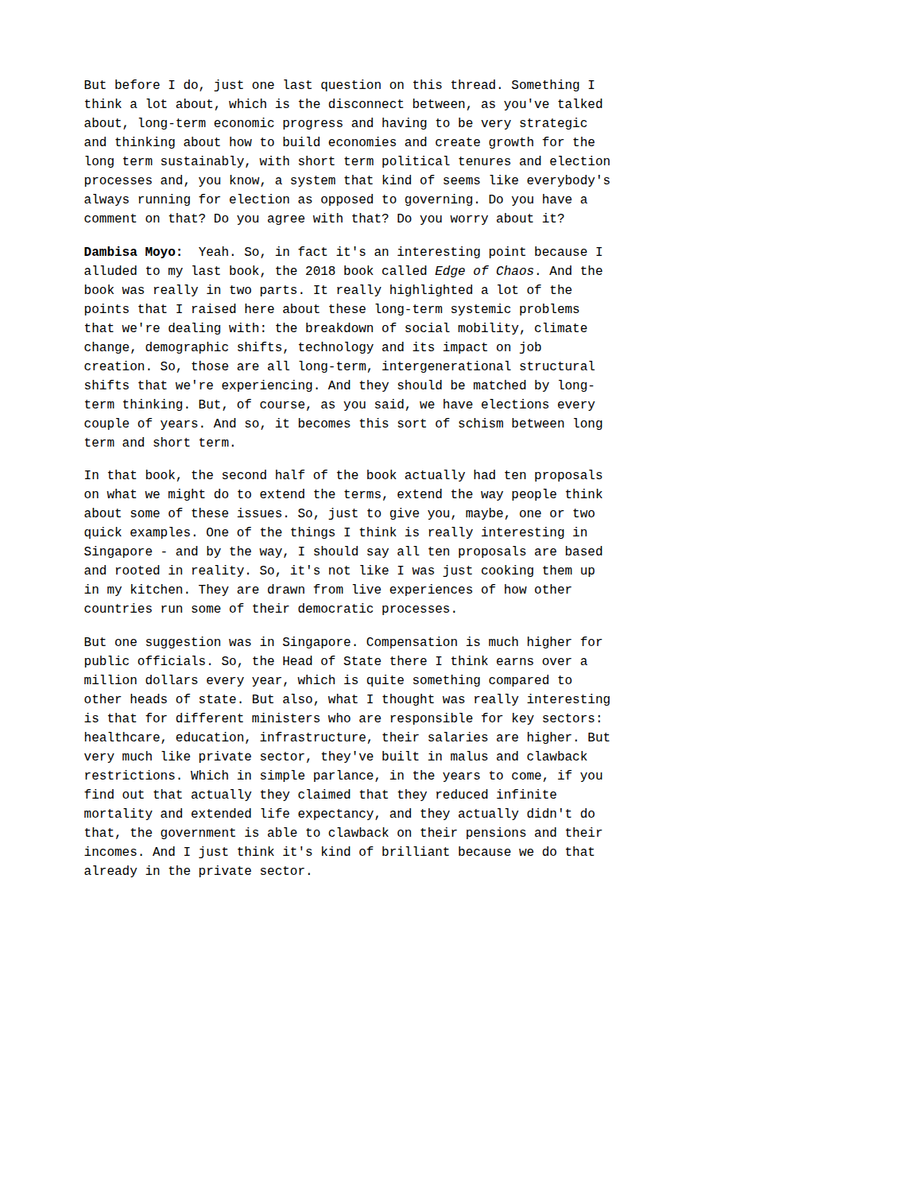But before I do, just one last question on this thread. Something I think a lot about, which is the disconnect between, as you've talked about, long-term economic progress and having to be very strategic and thinking about how to build economies and create growth for the long term sustainably, with short term political tenures and election processes and, you know, a system that kind of seems like everybody's always running for election as opposed to governing. Do you have a comment on that? Do you agree with that? Do you worry about it?
Dambisa Moyo: Yeah. So, in fact it's an interesting point because I alluded to my last book, the 2018 book called Edge of Chaos. And the book was really in two parts. It really highlighted a lot of the points that I raised here about these long-term systemic problems that we're dealing with: the breakdown of social mobility, climate change, demographic shifts, technology and its impact on job creation. So, those are all long-term, intergenerational structural shifts that we're experiencing. And they should be matched by long-term thinking. But, of course, as you said, we have elections every couple of years. And so, it becomes this sort of schism between long term and short term.
In that book, the second half of the book actually had ten proposals on what we might do to extend the terms, extend the way people think about some of these issues. So, just to give you, maybe, one or two quick examples. One of the things I think is really interesting in Singapore - and by the way, I should say all ten proposals are based and rooted in reality. So, it's not like I was just cooking them up in my kitchen. They are drawn from live experiences of how other countries run some of their democratic processes.
But one suggestion was in Singapore. Compensation is much higher for public officials. So, the Head of State there I think earns over a million dollars every year, which is quite something compared to other heads of state. But also, what I thought was really interesting is that for different ministers who are responsible for key sectors: healthcare, education, infrastructure, their salaries are higher. But very much like private sector, they've built in malus and clawback restrictions. Which in simple parlance, in the years to come, if you find out that actually they claimed that they reduced infinite mortality and extended life expectancy, and they actually didn't do that, the government is able to clawback on their pensions and their incomes. And I just think it's kind of brilliant because we do that already in the private sector.